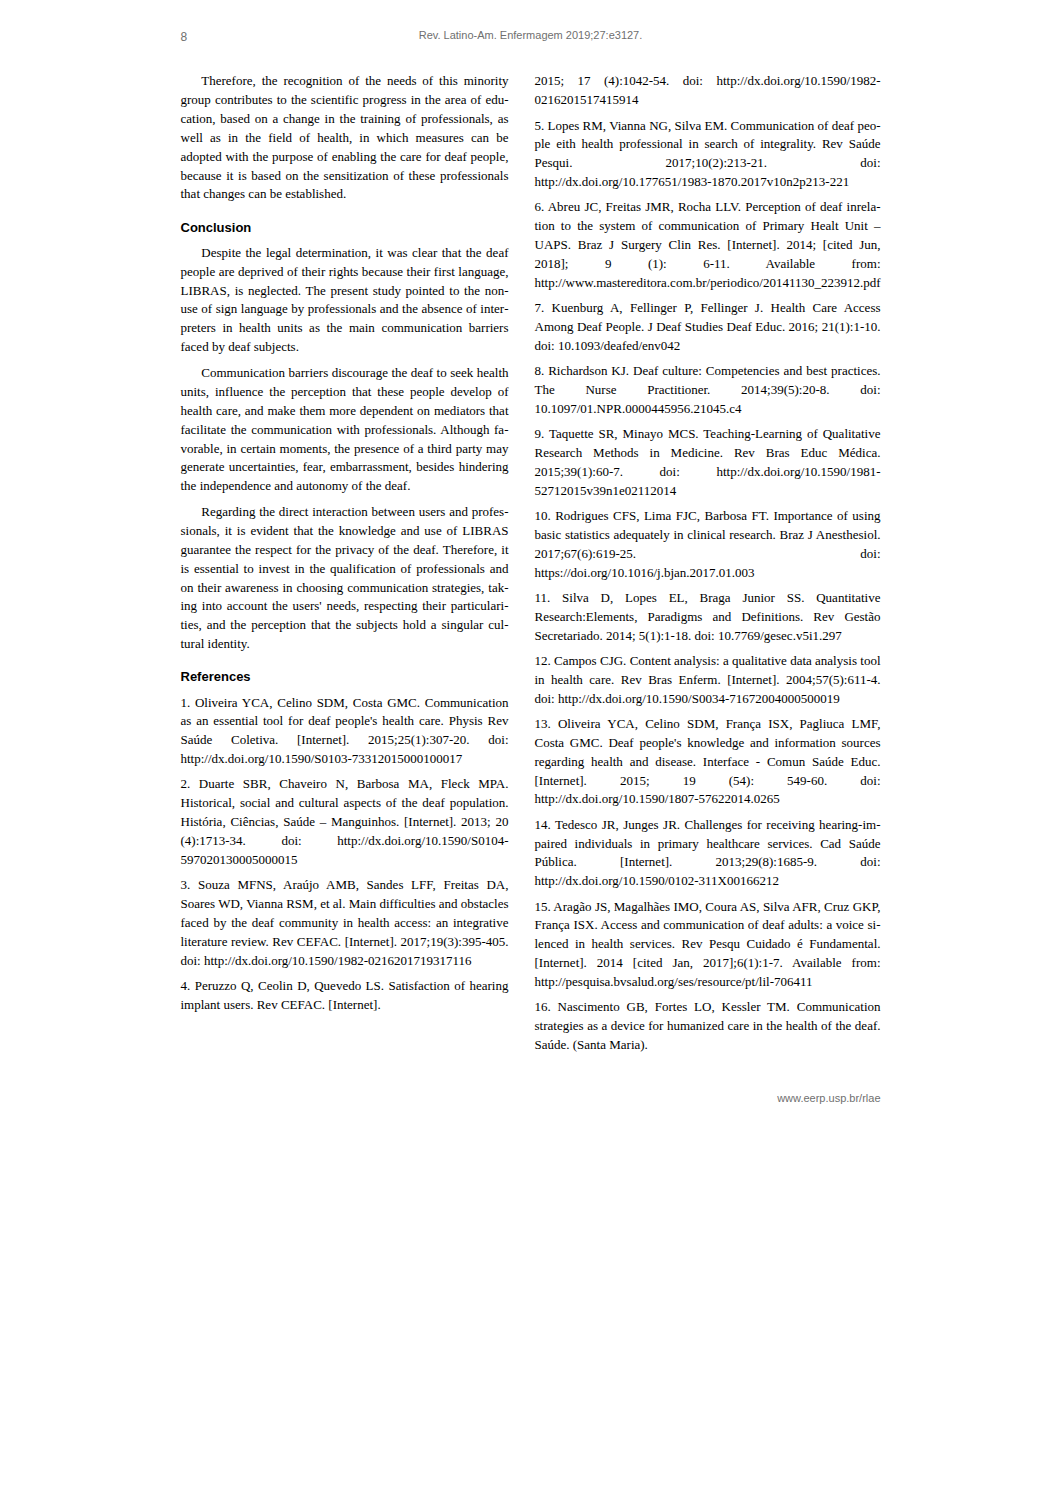8
Rev. Latino-Am. Enfermagem 2019;27:e3127.
Therefore, the recognition of the needs of this minority group contributes to the scientific progress in the area of education, based on a change in the training of professionals, as well as in the field of health, in which measures can be adopted with the purpose of enabling the care for deaf people, because it is based on the sensitization of these professionals that changes can be established.
Conclusion
Despite the legal determination, it was clear that the deaf people are deprived of their rights because their first language, LIBRAS, is neglected. The present study pointed to the non-use of sign language by professionals and the absence of interpreters in health units as the main communication barriers faced by deaf subjects.
Communication barriers discourage the deaf to seek health units, influence the perception that these people develop of health care, and make them more dependent on mediators that facilitate the communication with professionals. Although favorable, in certain moments, the presence of a third party may generate uncertainties, fear, embarrassment, besides hindering the independence and autonomy of the deaf.
Regarding the direct interaction between users and professionals, it is evident that the knowledge and use of LIBRAS guarantee the respect for the privacy of the deaf. Therefore, it is essential to invest in the qualification of professionals and on their awareness in choosing communication strategies, taking into account the users' needs, respecting their particularities, and the perception that the subjects hold a singular cultural identity.
References
1. Oliveira YCA, Celino SDM, Costa GMC. Communication as an essential tool for deaf people's health care. Physis Rev Saúde Coletiva. [Internet]. 2015;25(1):307-20. doi: http://dx.doi.org/10.1590/S0103-73312015000100017
2. Duarte SBR, Chaveiro N, Barbosa MA, Fleck MPA. Historical, social and cultural aspects of the deaf population. História, Ciências, Saúde – Manguinhos. [Internet]. 2013; 20 (4):1713-34. doi: http://dx.doi.org/10.1590/S0104-597020130005000015
3. Souza MFNS, Araújo AMB, Sandes LFF, Freitas DA, Soares WD, Vianna RSM, et al. Main difficulties and obstacles faced by the deaf community in health access: an integrative literature review. Rev CEFAC. [Internet]. 2017;19(3):395-405. doi: http://dx.doi.org/10.1590/1982-0216201719317116
4. Peruzzo Q, Ceolin D, Quevedo LS. Satisfaction of hearing implant users. Rev CEFAC. [Internet].
2015; 17 (4):1042-54. doi: http://dx.doi.org/10.1590/1982-0216201517415914
5. Lopes RM, Vianna NG, Silva EM. Communication of deaf people eith health professional in search of integrality. Rev Saúde Pesqui. 2017;10(2):213-21. doi: http://dx.doi.org/10.177651/1983-1870.2017v10n2p213-221
6. Abreu JC, Freitas JMR, Rocha LLV. Perception of deaf inrelation to the system of communication of Primary Healt Unit – UAPS. Braz J Surgery Clin Res. [Internet]. 2014; [cited Jun, 2018]; 9 (1): 6-11. Available from: http://www.mastereditora.com.br/periodico/20141130_223912.pdf
7. Kuenburg A, Fellinger P, Fellinger J. Health Care Access Among Deaf People. J Deaf Studies Deaf Educ. 2016; 21(1):1-10. doi: 10.1093/deafed/env042
8. Richardson KJ. Deaf culture: Competencies and best practices. The Nurse Practitioner. 2014;39(5):20-8. doi: 10.1097/01.NPR.0000445956.21045.c4
9. Taquette SR, Minayo MCS. Teaching-Learning of Qualitative Research Methods in Medicine. Rev Bras Educ Médica. 2015;39(1):60-7. doi: http://dx.doi.org/10.1590/1981-52712015v39n1e02112014
10. Rodrigues CFS, Lima FJC, Barbosa FT. Importance of using basic statistics adequately in clinical research. Braz J Anesthesiol. 2017;67(6):619-25. doi: https://doi.org/10.1016/j.bjan.2017.01.003
11. Silva D, Lopes EL, Braga Junior SS. Quantitative Research:Elements, Paradigms and Definitions. Rev Gestão Secretariado. 2014; 5(1):1-18. doi: 10.7769/gesec.v5i1.297
12. Campos CJG. Content analysis: a qualitative data analysis tool in health care. Rev Bras Enferm. [Internet]. 2004;57(5):611-4. doi: http://dx.doi.org/10.1590/S0034-71672004000500019
13. Oliveira YCA, Celino SDM, França ISX, Pagliuca LMF, Costa GMC. Deaf people's knowledge and information sources regarding health and disease. Interface - Comun Saúde Educ. [Internet]. 2015; 19 (54): 549-60. doi: http://dx.doi.org/10.1590/1807-57622014.0265
14. Tedesco JR, Junges JR. Challenges for receiving hearing-impaired individuals in primary healthcare services. Cad Saúde Pública. [Internet]. 2013;29(8):1685-9. doi: http://dx.doi.org/10.1590/0102-311X00166212
15. Aragão JS, Magalhães IMO, Coura AS, Silva AFR, Cruz GKP, França ISX. Access and communication of deaf adults: a voice silenced in health services. Rev Pesqu Cuidado é Fundamental. [Internet]. 2014 [cited Jan, 2017];6(1):1-7. Available from: http://pesquisa.bvsalud.org/ses/resource/pt/lil-706411
16. Nascimento GB, Fortes LO, Kessler TM. Communication strategies as a device for humanized care in the health of the deaf. Saúde. (Santa Maria).
www.eerp.usp.br/rlae